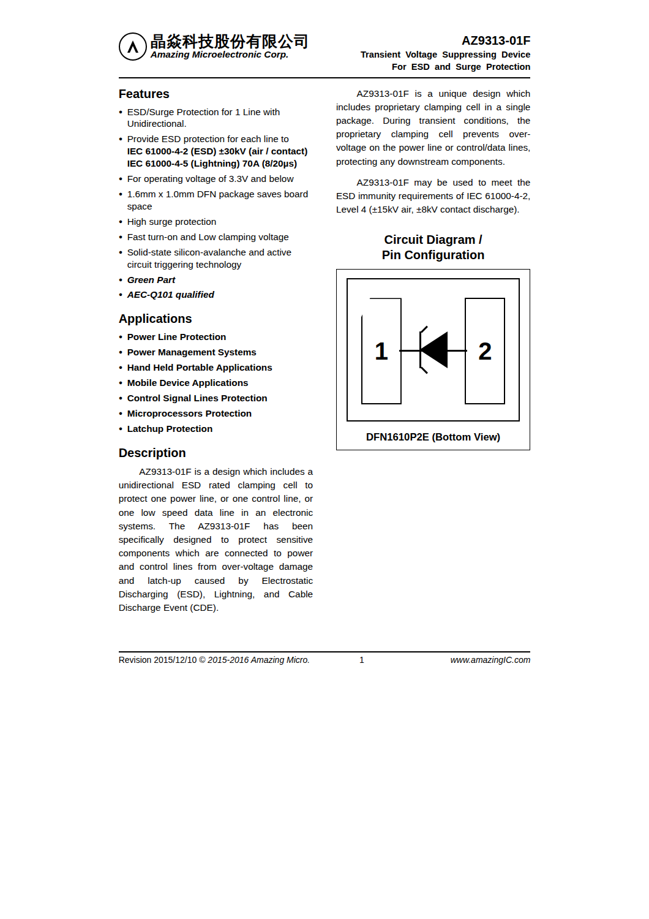晶焱科技股份有限公司
Amazing Microelectronic Corp.
AZ9313-01F
Transient Voltage Suppressing Device
For ESD and Surge Protection
Features
ESD/Surge Protection for 1 Line with Unidirectional.
Provide ESD protection for each line to IEC 61000-4-2 (ESD) ±30kV (air / contact) IEC 61000-4-5 (Lightning) 70A (8/20µs)
For operating voltage of 3.3V and below
1.6mm x 1.0mm DFN package saves board space
High surge protection
Fast turn-on and Low clamping voltage
Solid-state silicon-avalanche and active circuit triggering technology
Green Part
AEC-Q101 qualified
Applications
Power Line Protection
Power Management Systems
Hand Held Portable Applications
Mobile Device Applications
Control Signal Lines Protection
Microprocessors Protection
Latchup Protection
Description
AZ9313-01F is a design which includes a unidirectional ESD rated clamping cell to protect one power line, or one control line, or one low speed data line in an electronic systems. The AZ9313-01F has been specifically designed to protect sensitive components which are connected to power and control lines from over-voltage damage and latch-up caused by Electrostatic Discharging (ESD), Lightning, and Cable Discharge Event (CDE).
AZ9313-01F is a unique design which includes proprietary clamping cell in a single package. During transient conditions, the proprietary clamping cell prevents over-voltage on the power line or control/data lines, protecting any downstream components.
AZ9313-01F may be used to meet the ESD immunity requirements of IEC 61000-4-2, Level 4 (±15kV air, ±8kV contact discharge).
Circuit Diagram /
Pin Configuration
1
2
DFN1610P2E (Bottom View)
Revision 2015/12/10 © 2015-2016 Amazing Micro.
1
www.amazingIC.com